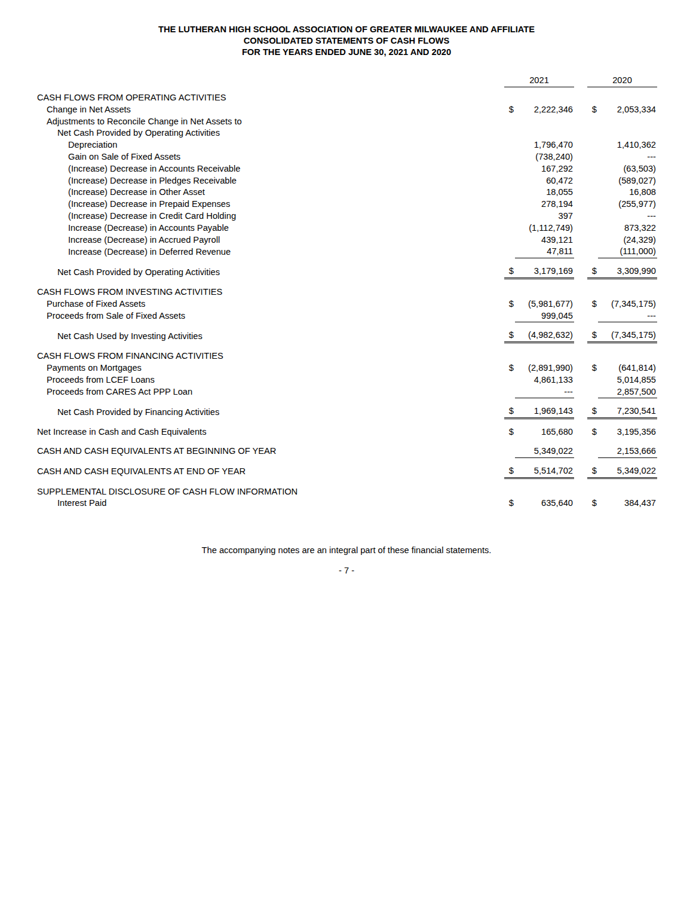THE LUTHERAN HIGH SCHOOL ASSOCIATION OF GREATER MILWAUKEE AND AFFILIATE
CONSOLIDATED STATEMENTS OF CASH FLOWS
FOR THE YEARS ENDED JUNE 30, 2021 AND 2020
| | | 2021 | | 2020 |
| CASH FLOWS FROM OPERATING ACTIVITIES | | | | | | |
| Change in Net Assets | | $ | 2,222,346 | | $ | 2,053,334 |
| Adjustments to Reconcile Change in Net Assets to | | | | | | |
| Net Cash Provided by Operating Activities | | | | | | |
| Depreciation | | | 1,796,470 | | | 1,410,362 |
| Gain on Sale of Fixed Assets | | | (738,240) | | | --- |
| (Increase) Decrease in Accounts Receivable | | | 167,292 | | | (63,503) |
| (Increase) Decrease in Pledges Receivable | | | 60,472 | | | (589,027) |
| (Increase) Decrease in Other Asset | | | 18,055 | | | 16,808 |
| (Increase) Decrease in Prepaid Expenses | | | 278,194 | | | (255,977) |
| (Increase) Decrease in Credit Card Holding | | | 397 | | | --- |
| Increase (Decrease) in Accounts Payable | | | (1,112,749) | | | 873,322 |
| Increase (Decrease) in Accrued Payroll | | | 439,121 | | | (24,329) |
| Increase (Decrease) in Deferred Revenue | | | 47,811 | | | (111,000) |
| Net Cash Provided by Operating Activities | | $ | 3,179,169 | | $ | 3,309,990 |
| CASH FLOWS FROM INVESTING ACTIVITIES | | | | | | |
| Purchase of Fixed Assets | | $ | (5,981,677) | | $ | (7,345,175) |
| Proceeds from Sale of Fixed Assets | | | 999,045 | | | --- |
| Net Cash Used by Investing Activities | | $ | (4,982,632) | | $ | (7,345,175) |
| CASH FLOWS FROM FINANCING ACTIVITIES | | | | | | |
| Payments on Mortgages | | $ | (2,891,990) | | $ | (641,814) |
| Proceeds from LCEF Loans | | | 4,861,133 | | | 5,014,855 |
| Proceeds from CARES Act PPP Loan | | | --- | | | 2,857,500 |
| Net Cash Provided by Financing Activities | | $ | 1,969,143 | | $ | 7,230,541 |
| Net Increase in Cash and Cash Equivalents | | $ | 165,680 | | $ | 3,195,356 |
| CASH AND CASH EQUIVALENTS AT BEGINNING OF YEAR | | | 5,349,022 | | | 2,153,666 |
| CASH AND CASH EQUIVALENTS AT END OF YEAR | | $ | 5,514,702 | | $ | 5,349,022 |
| SUPPLEMENTAL DISCLOSURE OF CASH FLOW INFORMATION | | | | | | |
| Interest Paid | | $ | 635,640 | | $ | 384,437 |
The accompanying notes are an integral part of these financial statements.
- 7 -